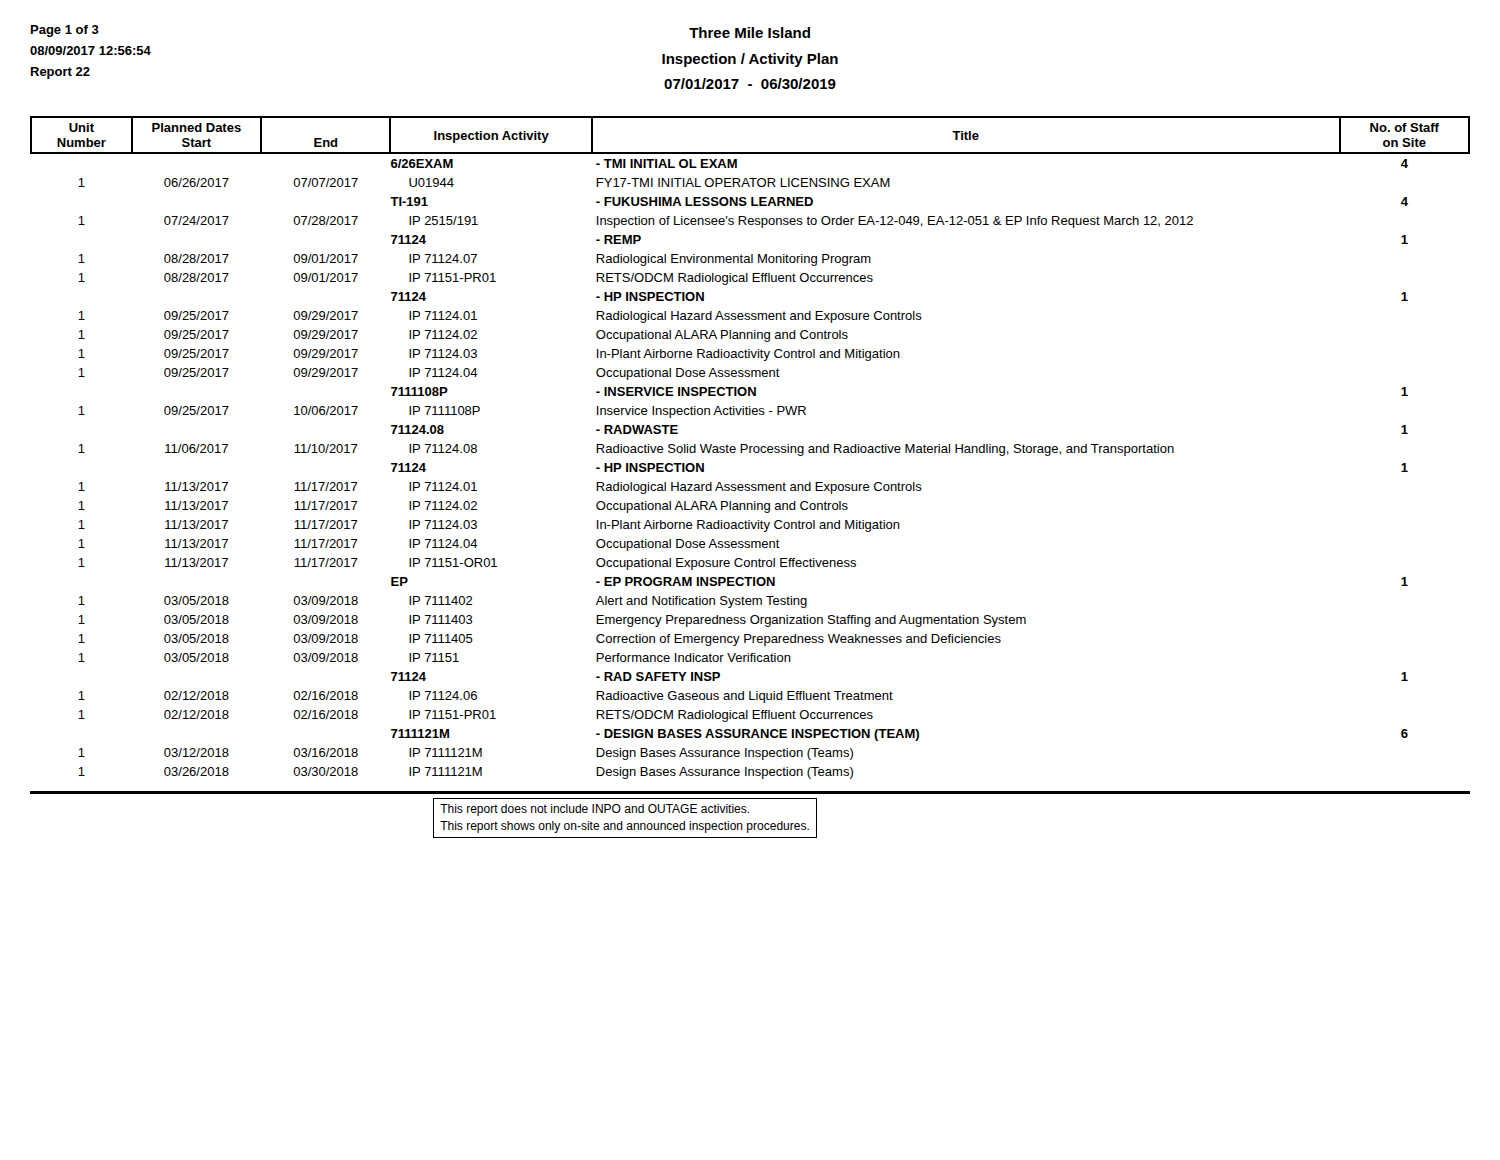Page 1 of 3
08/09/2017 12:56:54
Report 22
Three Mile Island
Inspection / Activity Plan
07/01/2017 - 06/30/2019
| Unit Number | Planned Dates Start | End | Inspection Activity | Title | No. of Staff on Site |
| --- | --- | --- | --- | --- | --- |
| | | | 6/26EXAM | - TMI INITIAL OL EXAM | 4 |
| 1 | 06/26/2017 | 07/07/2017 | U01944 | FY17-TMI INITIAL OPERATOR LICENSING EXAM | |
| | | | TI-191 | - FUKUSHIMA LESSONS LEARNED | 4 |
| 1 | 07/24/2017 | 07/28/2017 | IP 2515/191 | Inspection of Licensee's Responses to Order EA-12-049, EA-12-051 & EP Info Request March 12, 2012 | |
| | | | 71124 | - REMP | 1 |
| 1 | 08/28/2017 | 09/01/2017 | IP 71124.07 | Radiological Environmental Monitoring Program | |
| 1 | 08/28/2017 | 09/01/2017 | IP 71151-PR01 | RETS/ODCM Radiological Effluent Occurrences | |
| | | | 71124 | - HP INSPECTION | 1 |
| 1 | 09/25/2017 | 09/29/2017 | IP 71124.01 | Radiological Hazard Assessment and Exposure Controls | |
| 1 | 09/25/2017 | 09/29/2017 | IP 71124.02 | Occupational ALARA Planning and Controls | |
| 1 | 09/25/2017 | 09/29/2017 | IP 71124.03 | In-Plant Airborne Radioactivity Control and Mitigation | |
| 1 | 09/25/2017 | 09/29/2017 | IP 71124.04 | Occupational Dose Assessment | |
| | | | 7111108P | - INSERVICE INSPECTION | 1 |
| 1 | 09/25/2017 | 10/06/2017 | IP 7111108P | Inservice Inspection Activities - PWR | |
| | | | 71124.08 | - RADWASTE | 1 |
| 1 | 11/06/2017 | 11/10/2017 | IP 71124.08 | Radioactive Solid Waste Processing and Radioactive Material Handling, Storage, and Transportation | |
| | | | 71124 | - HP INSPECTION | 1 |
| 1 | 11/13/2017 | 11/17/2017 | IP 71124.01 | Radiological Hazard Assessment and Exposure Controls | |
| 1 | 11/13/2017 | 11/17/2017 | IP 71124.02 | Occupational ALARA Planning and Controls | |
| 1 | 11/13/2017 | 11/17/2017 | IP 71124.03 | In-Plant Airborne Radioactivity Control and Mitigation | |
| 1 | 11/13/2017 | 11/17/2017 | IP 71124.04 | Occupational Dose Assessment | |
| 1 | 11/13/2017 | 11/17/2017 | IP 71151-OR01 | Occupational Exposure Control Effectiveness | |
| | | | EP | - EP PROGRAM INSPECTION | 1 |
| 1 | 03/05/2018 | 03/09/2018 | IP 7111402 | Alert and Notification System Testing | |
| 1 | 03/05/2018 | 03/09/2018 | IP 7111403 | Emergency Preparedness Organization Staffing and Augmentation System | |
| 1 | 03/05/2018 | 03/09/2018 | IP 7111405 | Correction of Emergency Preparedness Weaknesses and Deficiencies | |
| 1 | 03/05/2018 | 03/09/2018 | IP 71151 | Performance Indicator Verification | |
| | | | 71124 | - RAD SAFETY INSP | 1 |
| 1 | 02/12/2018 | 02/16/2018 | IP 71124.06 | Radioactive Gaseous and Liquid Effluent Treatment | |
| 1 | 02/12/2018 | 02/16/2018 | IP 71151-PR01 | RETS/ODCM Radiological Effluent Occurrences | |
| | | | 7111121M | - DESIGN BASES ASSURANCE INSPECTION (TEAM) | 6 |
| 1 | 03/12/2018 | 03/16/2018 | IP 7111121M | Design Bases Assurance Inspection (Teams) | |
| 1 | 03/26/2018 | 03/30/2018 | IP 7111121M | Design Bases Assurance Inspection (Teams) | |
This report does not include INPO and OUTAGE activities.
This report shows only on-site and announced inspection procedures.